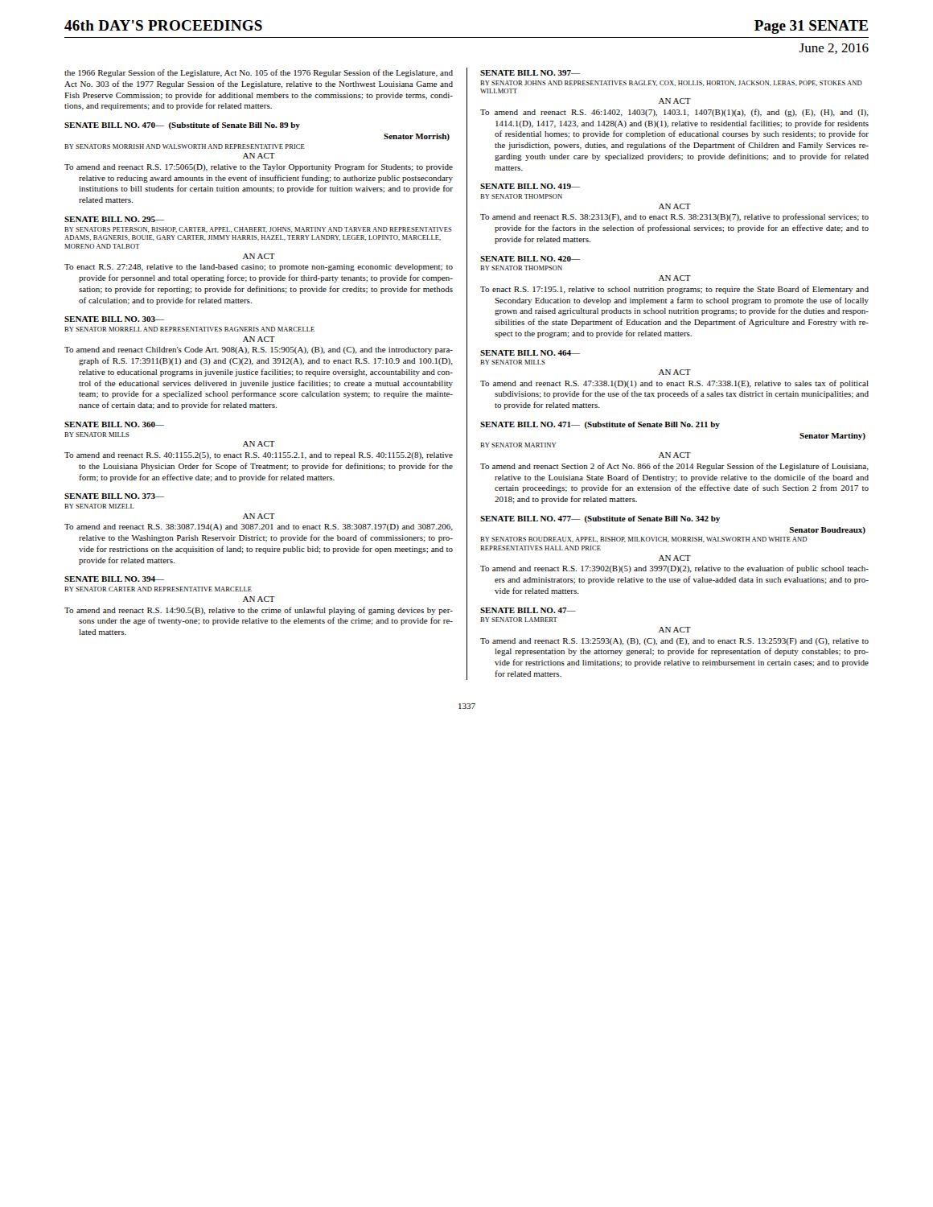46th DAY'S PROCEEDINGS
Page 31 SENATE
June 2, 2016
the 1966 Regular Session of the Legislature, Act No. 105 of the 1976 Regular Session of the Legislature, and Act No. 303 of the 1977 Regular Session of the Legislature, relative to the Northwest Louisiana Game and Fish Preserve Commission; to provide for additional members to the commissions; to provide terms, conditions, and requirements; and to provide for related matters.
SENATE BILL NO. 470— (Substitute of Senate Bill No. 89 by
Senator Morrish)
BY SENATORS MORRISH AND WALSWORTH AND REPRESENTATIVE PRICE
AN ACT
To amend and reenact R.S. 17:5065(D), relative to the Taylor Opportunity Program for Students; to provide relative to reducing award amounts in the event of insufficient funding; to authorize public postsecondary institutions to bill students for certain tuition amounts; to provide for tuition waivers; and to provide for related matters.
SENATE BILL NO. 295—
BY SENATORS PETERSON, BISHOP, CARTER, APPEL, CHABERT, JOHNS, MARTINY AND TARVER AND REPRESENTATIVES ADAMS, BAGNERIS, BOUIE, GARY CARTER, JIMMY HARRIS, HAZEL, TERRY LANDRY, LEGER, LOPINTO, MARCELLE, MORENO AND TALBOT
AN ACT
To enact R.S. 27:248, relative to the land-based casino; to promote non-gaming economic development; to provide for personnel and total operating force; to provide for third-party tenants; to provide for compensation; to provide for reporting; to provide for definitions; to provide for credits; to provide for methods of calculation; and to provide for related matters.
SENATE BILL NO. 303—
BY SENATOR MORRELL AND REPRESENTATIVES BAGNERIS AND MARCELLE
AN ACT
To amend and reenact Children's Code Art. 908(A), R.S. 15:905(A), (B), and (C), and the introductory paragraph of R.S. 17:3911(B)(1) and (3) and (C)(2), and 3912(A), and to enact R.S. 17:10.9 and 100.1(D), relative to educational programs in juvenile justice facilities; to require oversight, accountability and control of the educational services delivered in juvenile justice facilities; to create a mutual accountability team; to provide for a specialized school performance score calculation system; to require the maintenance of certain data; and to provide for related matters.
SENATE BILL NO. 360—
BY SENATOR MILLS
AN ACT
To amend and reenact R.S. 40:1155.2(5), to enact R.S. 40:1155.2.1, and to repeal R.S. 40:1155.2(8), relative to the Louisiana Physician Order for Scope of Treatment; to provide for definitions; to provide for the form; to provide for an effective date; and to provide for related matters.
SENATE BILL NO. 373—
BY SENATOR MIZELL
AN ACT
To amend and reenact R.S. 38:3087.194(A) and 3087.201 and to enact R.S. 38:3087.197(D) and 3087.206, relative to the Washington Parish Reservoir District; to provide for the board of commissioners; to provide for restrictions on the acquisition of land; to require public bid; to provide for open meetings; and to provide for related matters.
SENATE BILL NO. 394—
BY SENATOR CARTER AND REPRESENTATIVE MARCELLE
AN ACT
To amend and reenact R.S. 14:90.5(B), relative to the crime of unlawful playing of gaming devices by persons under the age of twenty-one; to provide relative to the elements of the crime; and to provide for related matters.
SENATE BILL NO. 397—
BY SENATOR JOHNS AND REPRESENTATIVES BAGLEY, COX, HOLLIS, HORTON, JACKSON, LEBAS, POPE, STOKES AND WILLMOTT
AN ACT
To amend and reenact R.S. 46:1402, 1403(7), 1403.1, 1407(B)(1)(a), (f), and (g), (E), (H), and (I), 1414.1(D), 1417, 1423, and 1428(A) and (B)(1), relative to residential facilities; to provide for residents of residential homes; to provide for completion of educational courses by such residents; to provide for the jurisdiction, powers, duties, and regulations of the Department of Children and Family Services regarding youth under care by specialized providers; to provide definitions; and to provide for related matters.
SENATE BILL NO. 419—
BY SENATOR THOMPSON
AN ACT
To amend and reenact R.S. 38:2313(F), and to enact R.S. 38:2313(B)(7), relative to professional services; to provide for the factors in the selection of professional services; to provide for an effective date; and to provide for related matters.
SENATE BILL NO. 420—
BY SENATOR THOMPSON
AN ACT
To enact R.S. 17:195.1, relative to school nutrition programs; to require the State Board of Elementary and Secondary Education to develop and implement a farm to school program to promote the use of locally grown and raised agricultural products in school nutrition programs; to provide for the duties and responsibilities of the state Department of Education and the Department of Agriculture and Forestry with respect to the program; and to provide for related matters.
SENATE BILL NO. 464—
BY SENATOR MILLS
AN ACT
To amend and reenact R.S. 47:338.1(D)(1) and to enact R.S. 47:338.1(E), relative to sales tax of political subdivisions; to provide for the use of the tax proceeds of a sales tax district in certain municipalities; and to provide for related matters.
SENATE BILL NO. 471— (Substitute of Senate Bill No. 211 by
Senator Martiny)
BY SENATOR MARTINY
AN ACT
To amend and reenact Section 2 of Act No. 866 of the 2014 Regular Session of the Legislature of Louisiana, relative to the Louisiana State Board of Dentistry; to provide relative to the domicile of the board and certain proceedings; to provide for an extension of the effective date of such Section 2 from 2017 to 2018; and to provide for related matters.
SENATE BILL NO. 477— (Substitute of Senate Bill No. 342 by
Senator Boudreaux)
BY SENATORS BOUDREAUX, APPEL, BISHOP, MILKOVICH, MORRISH, WALSWORTH AND WHITE AND REPRESENTATIVES HALL AND PRICE
AN ACT
To amend and reenact R.S. 17:3902(B)(5) and 3997(D)(2), relative to the evaluation of public school teachers and administrators; to provide relative to the use of value-added data in such evaluations; and to provide for related matters.
SENATE BILL NO. 47—
BY SENATOR LAMBERT
AN ACT
To amend and reenact R.S. 13:2593(A), (B), (C), and (E), and to enact R.S. 13:2593(F) and (G), relative to legal representation by the attorney general; to provide for representation of deputy constables; to provide for restrictions and limitations; to provide relative to reimbursement in certain cases; and to provide for related matters.
1337